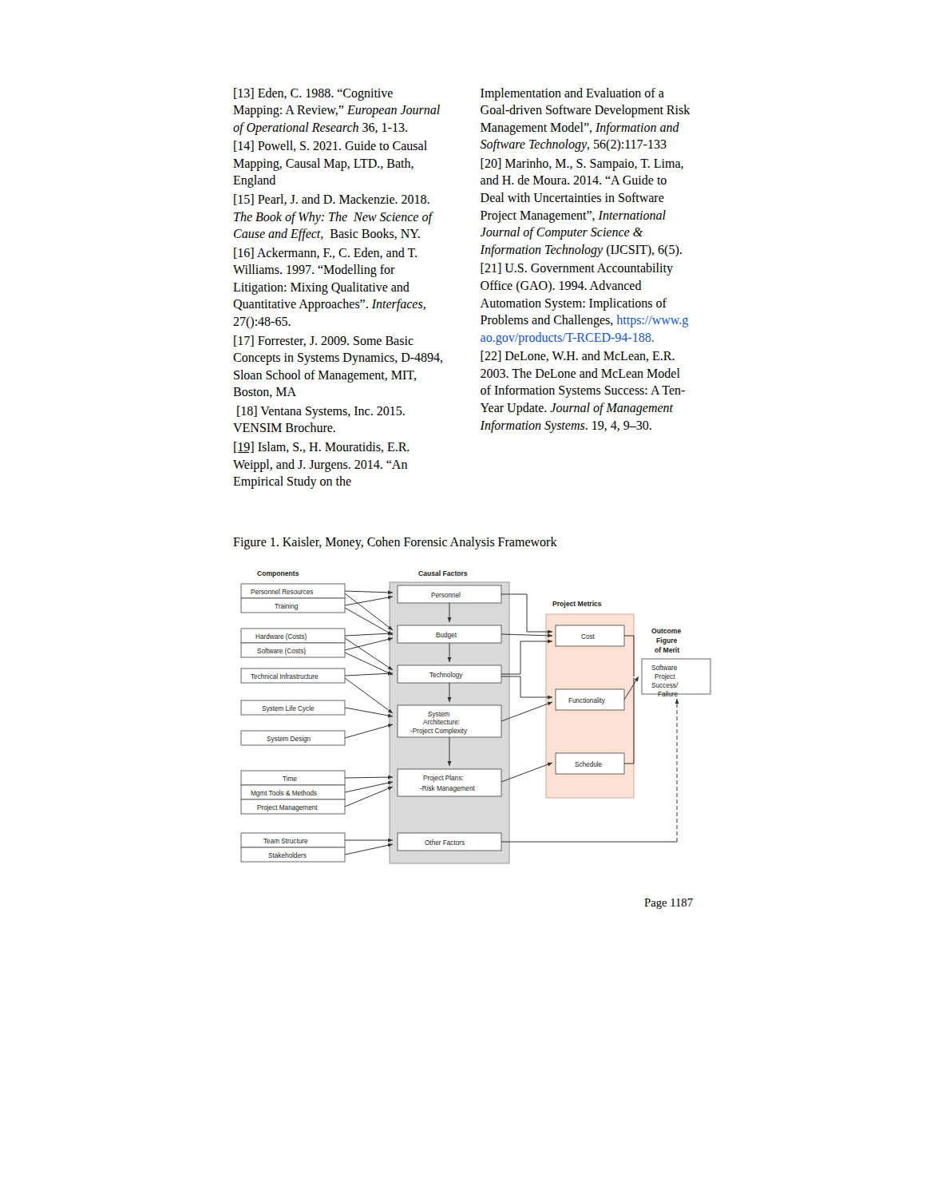[13] Eden, C. 1988. “Cognitive Mapping: A Review,” European Journal of Operational Research 36, 1‑13.
[14] Powell, S. 2021. Guide to Causal Mapping, Causal Map, LTD., Bath, England
[15] Pearl, J. and D. Mackenzie. 2018. The Book of Why: The New Science of Cause and Effect, Basic Books, NY.
[16] Ackermann, F., C. Eden, and T. Williams. 1997. “Modelling for Litigation: Mixing Qualitative and Quantitative Approaches”. Interfaces, 27():48-65.
[17] Forrester, J. 2009. Some Basic Concepts in Systems Dynamics, D-4894, Sloan School of Management, MIT, Boston, MA
[18] Ventana Systems, Inc. 2015. VENSIM Brochure.
[19] Islam, S., H. Mouratidis, E.R. Weippl, and J. Jurgens. 2014. “An Empirical Study on the
Implementation and Evaluation of a Goal-driven Software Development Risk Management Model”, Information and Software Technology, 56(2):117-133
[20] Marinho, M., S. Sampaio, T. Lima, and H. de Moura. 2014. “A Guide to Deal with Uncertainties in Software Project Management”, International Journal of Computer Science & Information Technology (IJCSIT), 6(5).
[21] U.S. Government Accountability Office (GAO). 1994. Advanced Automation System: Implications of Problems and Challenges, https://www.gao.gov/products/T-RCED-94-188.
[22] DeLone, W.H. and McLean, E.R. 2003. The DeLone and McLean Model of Information Systems Success: A Ten-Year Update. Journal of Management Information Systems. 19, 4, 9–30.
Figure 1. Kaisler, Money, Cohen Forensic Analysis Framework
Components Causal Factors Project Metrics Personnel Resources Training Hardware (Costs) Software (Costs) Technical Infrastructure System Life Cycle System Design Time Mgmt Tools & Methods Project Management Team Structure Stakeholders Personnel Budget Technology System Architecture: -Project Complexity Project Plans: -Risk Management Other Factors Cost Functionality Schedule Outcome Figure of Merit Software Project Success/ Failure
Page 1187